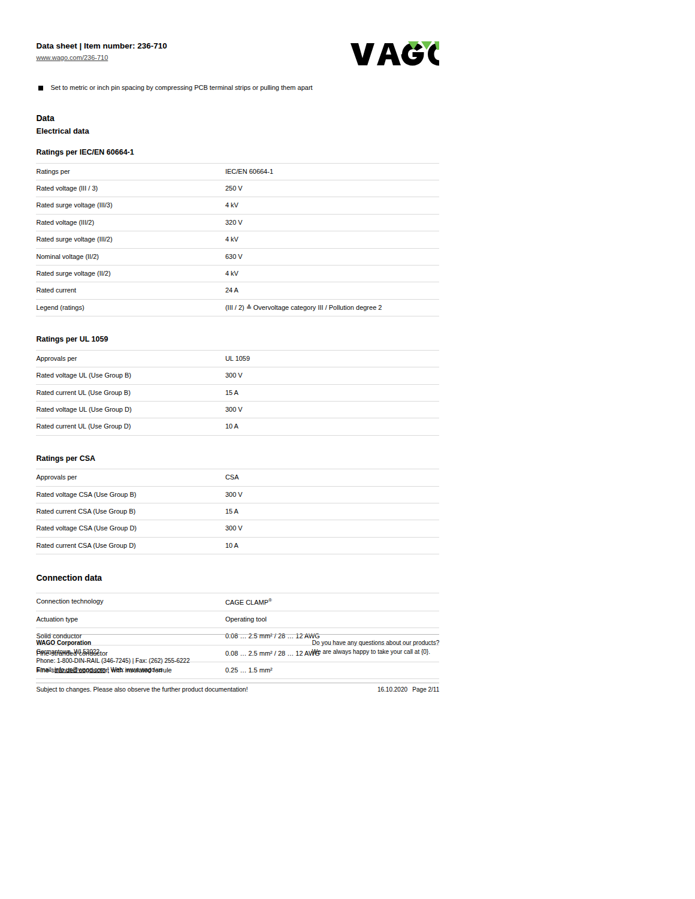Data sheet | Item number: 236-710
www.wago.com/236-710
Set to metric or inch pin spacing by compressing PCB terminal strips or pulling them apart
Data
Electrical data
Ratings per IEC/EN 60664-1
| Ratings per | IEC/EN 60664-1 |
| Rated voltage (III / 3) | 250 V |
| Rated surge voltage (III/3) | 4 kV |
| Rated voltage (III/2) | 320 V |
| Rated surge voltage (III/2) | 4 kV |
| Nominal voltage (II/2) | 630 V |
| Rated surge voltage (II/2) | 4 kV |
| Rated current | 24 A |
| Legend (ratings) | (III / 2) ≙ Overvoltage category III / Pollution degree 2 |
Ratings per UL 1059
| Approvals per | UL 1059 |
| Rated voltage UL (Use Group B) | 300 V |
| Rated current UL (Use Group B) | 15 A |
| Rated voltage UL (Use Group D) | 300 V |
| Rated current UL (Use Group D) | 10 A |
Ratings per CSA
| Approvals per | CSA |
| Rated voltage CSA (Use Group B) | 300 V |
| Rated current CSA (Use Group B) | 15 A |
| Rated voltage CSA (Use Group D) | 300 V |
| Rated current CSA (Use Group D) | 10 A |
Connection data
| Connection technology | CAGE CLAMP ® |
| Actuation type | Operating tool |
| Solid conductor | 0.08 … 2.5 mm² / 28 … 12 AWG |
| Fine-stranded conductor | 0.08 … 2.5 mm² / 28 … 12 AWG |
| Fine-stranded conductor; with insulated ferrule | 0.25 … 1.5 mm² |
Subject to changes. Please also observe the further product documentation!
WAGO Corporation
Germantown, WI 53022
Phone: 1-800-DIN-RAIL (346-7245) | Fax: (262) 255-6222
Email: info.us@wago.com | Web: www.wago.us
Do you have any questions about our products?
We are always happy to take your call at {0}.
16.10.2020 Page 2/11